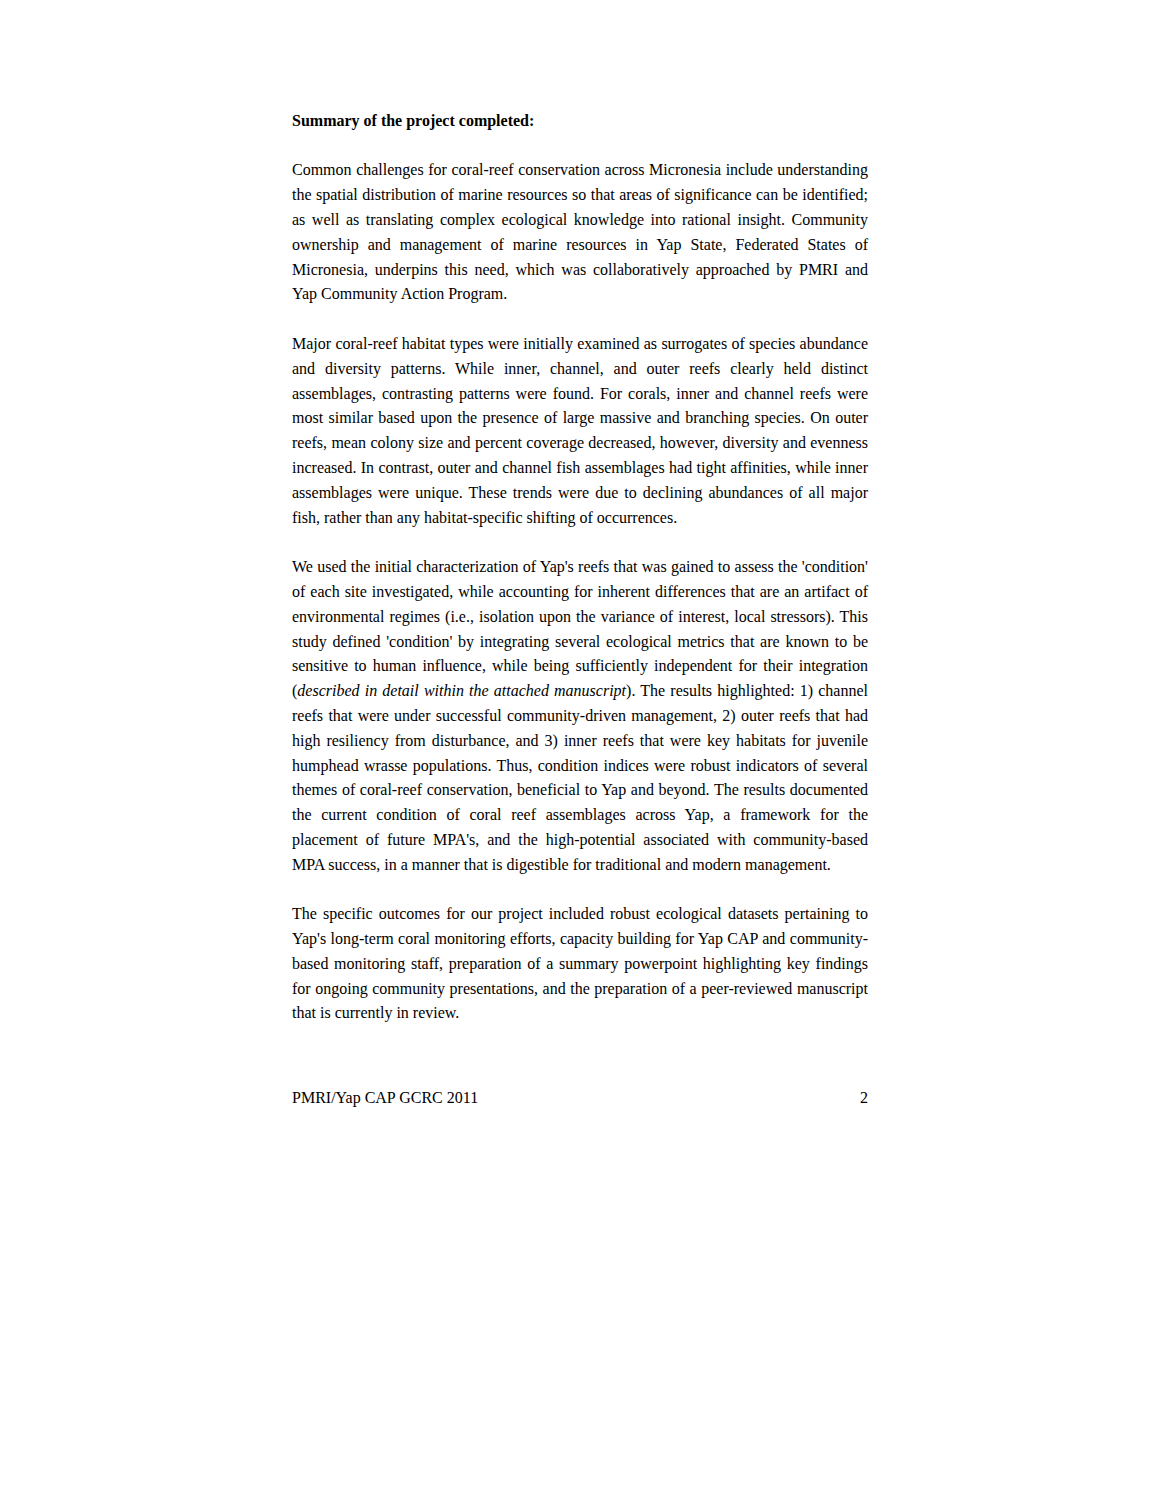Summary of the project completed:
Common challenges for coral-reef conservation across Micronesia include understanding the spatial distribution of marine resources so that areas of significance can be identified; as well as translating complex ecological knowledge into rational insight. Community ownership and management of marine resources in Yap State, Federated States of Micronesia, underpins this need, which was collaboratively approached by PMRI and Yap Community Action Program.
Major coral-reef habitat types were initially examined as surrogates of species abundance and diversity patterns. While inner, channel, and outer reefs clearly held distinct assemblages, contrasting patterns were found. For corals, inner and channel reefs were most similar based upon the presence of large massive and branching species. On outer reefs, mean colony size and percent coverage decreased, however, diversity and evenness increased. In contrast, outer and channel fish assemblages had tight affinities, while inner assemblages were unique. These trends were due to declining abundances of all major fish, rather than any habitat-specific shifting of occurrences.
We used the initial characterization of Yap's reefs that was gained to assess the 'condition' of each site investigated, while accounting for inherent differences that are an artifact of environmental regimes (i.e., isolation upon the variance of interest, local stressors). This study defined 'condition' by integrating several ecological metrics that are known to be sensitive to human influence, while being sufficiently independent for their integration (described in detail within the attached manuscript). The results highlighted: 1) channel reefs that were under successful community-driven management, 2) outer reefs that had high resiliency from disturbance, and 3) inner reefs that were key habitats for juvenile humphead wrasse populations. Thus, condition indices were robust indicators of several themes of coral-reef conservation, beneficial to Yap and beyond. The results documented the current condition of coral reef assemblages across Yap, a framework for the placement of future MPA's, and the high-potential associated with community-based MPA success, in a manner that is digestible for traditional and modern management.
The specific outcomes for our project included robust ecological datasets pertaining to Yap's long-term coral monitoring efforts, capacity building for Yap CAP and community-based monitoring staff, preparation of a summary powerpoint highlighting key findings for ongoing community presentations, and the preparation of a peer-reviewed manuscript that is currently in review.
PMRI/Yap CAP GCRC 2011 2